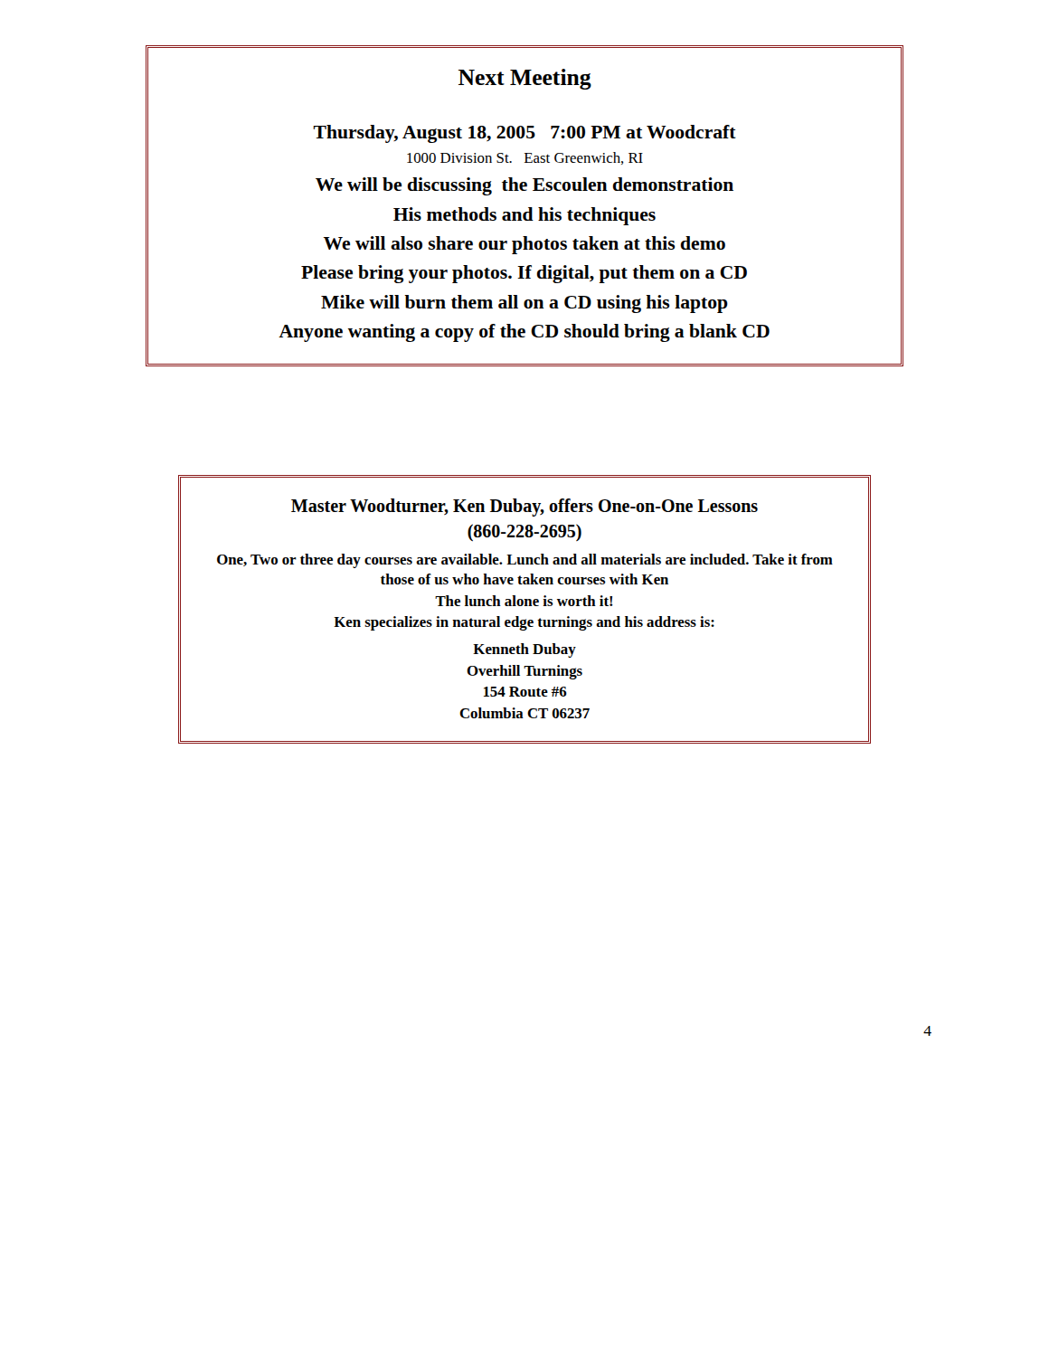Next Meeting
Thursday, August 18, 2005 7:00 PM at Woodcraft
1000 Division St. East Greenwich, RI
We will be discussing the Escoulen demonstration
His methods and his techniques
We will also share our photos taken at this demo
Please bring your photos. If digital, put them on a CD
Mike will burn them all on a CD using his laptop
Anyone wanting a copy of the CD should bring a blank CD
Master Woodturner, Ken Dubay, offers One-on-One Lessons
(860-228-2695)
One, Two or three day courses are available. Lunch and all materials are included. Take it from those of us who have taken courses with Ken
The lunch alone is worth it!
Ken specializes in natural edge turnings and his address is:
Kenneth Dubay
Overhill Turnings
154 Route #6
Columbia CT 06237
4